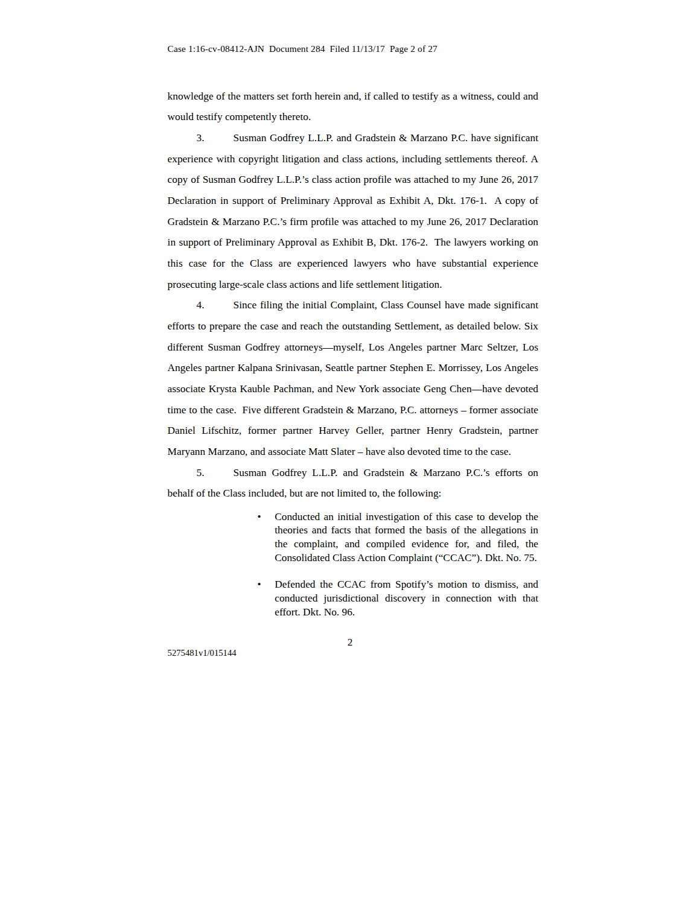Case 1:16-cv-08412-AJN Document 284 Filed 11/13/17 Page 2 of 27
knowledge of the matters set forth herein and, if called to testify as a witness, could and would testify competently thereto.
3. Susman Godfrey L.L.P. and Gradstein & Marzano P.C. have significant experience with copyright litigation and class actions, including settlements thereof. A copy of Susman Godfrey L.L.P.’s class action profile was attached to my June 26, 2017 Declaration in support of Preliminary Approval as Exhibit A, Dkt. 176-1. A copy of Gradstein & Marzano P.C.’s firm profile was attached to my June 26, 2017 Declaration in support of Preliminary Approval as Exhibit B, Dkt. 176-2. The lawyers working on this case for the Class are experienced lawyers who have substantial experience prosecuting large-scale class actions and life settlement litigation.
4. Since filing the initial Complaint, Class Counsel have made significant efforts to prepare the case and reach the outstanding Settlement, as detailed below. Six different Susman Godfrey attorneys—myself, Los Angeles partner Marc Seltzer, Los Angeles partner Kalpana Srinivasan, Seattle partner Stephen E. Morrissey, Los Angeles associate Krysta Kauble Pachman, and New York associate Geng Chen—have devoted time to the case. Five different Gradstein & Marzano, P.C. attorneys – former associate Daniel Lifschitz, former partner Harvey Geller, partner Henry Gradstein, partner Maryann Marzano, and associate Matt Slater – have also devoted time to the case.
5. Susman Godfrey L.L.P. and Gradstein & Marzano P.C.’s efforts on behalf of the Class included, but are not limited to, the following:
Conducted an initial investigation of this case to develop the theories and facts that formed the basis of the allegations in the complaint, and compiled evidence for, and filed, the Consolidated Class Action Complaint (“CCAC”). Dkt. No. 75.
Defended the CCAC from Spotify’s motion to dismiss, and conducted jurisdictional discovery in connection with that effort. Dkt. No. 96.
2
5275481v1/015144